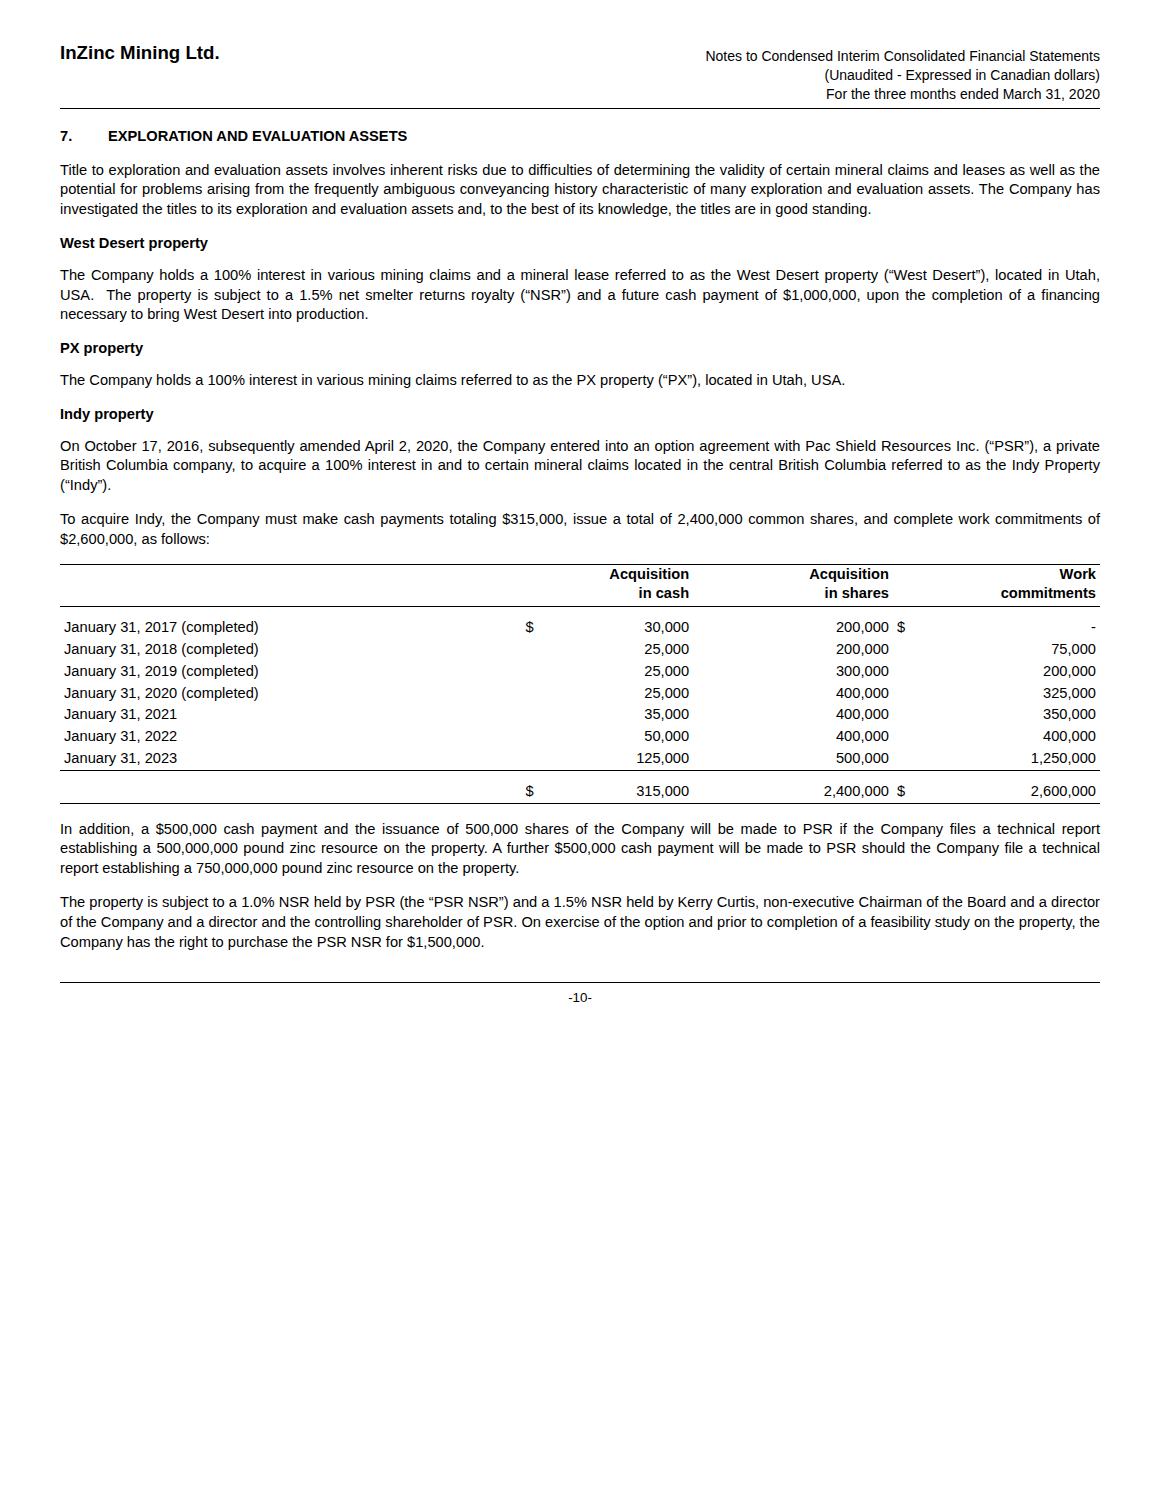InZinc Mining Ltd.
Notes to Condensed Interim Consolidated Financial Statements
(Unaudited - Expressed in Canadian dollars)
For the three months ended March 31, 2020
7. EXPLORATION AND EVALUATION ASSETS
Title to exploration and evaluation assets involves inherent risks due to difficulties of determining the validity of certain mineral claims and leases as well as the potential for problems arising from the frequently ambiguous conveyancing history characteristic of many exploration and evaluation assets. The Company has investigated the titles to its exploration and evaluation assets and, to the best of its knowledge, the titles are in good standing.
West Desert property
The Company holds a 100% interest in various mining claims and a mineral lease referred to as the West Desert property (“West Desert”), located in Utah, USA. The property is subject to a 1.5% net smelter returns royalty (“NSR”) and a future cash payment of $1,000,000, upon the completion of a financing necessary to bring West Desert into production.
PX property
The Company holds a 100% interest in various mining claims referred to as the PX property (“PX”), located in Utah, USA.
Indy property
On October 17, 2016, subsequently amended April 2, 2020, the Company entered into an option agreement with Pac Shield Resources Inc. (“PSR”), a private British Columbia company, to acquire a 100% interest in and to certain mineral claims located in the central British Columbia referred to as the Indy Property (“Indy”).
To acquire Indy, the Company must make cash payments totaling $315,000, issue a total of 2,400,000 common shares, and complete work commitments of $2,600,000, as follows:
| | Acquisition in cash | Acquisition in shares | Work commitments |
| --- | --- | --- | --- |
| January 31, 2017 (completed) | $ | 30,000 | 200,000 | $ | - |
| January 31, 2018 (completed) | | 25,000 | 200,000 | | 75,000 |
| January 31, 2019 (completed) | | 25,000 | 300,000 | | 200,000 |
| January 31, 2020 (completed) | | 25,000 | 400,000 | | 325,000 |
| January 31, 2021 | | 35,000 | 400,000 | | 350,000 |
| January 31, 2022 | | 50,000 | 400,000 | | 400,000 |
| January 31, 2023 | | 125,000 | 500,000 | | 1,250,000 |
| | $ | 315,000 | 2,400,000 | $ | 2,600,000 |
In addition, a $500,000 cash payment and the issuance of 500,000 shares of the Company will be made to PSR if the Company files a technical report establishing a 500,000,000 pound zinc resource on the property. A further $500,000 cash payment will be made to PSR should the Company file a technical report establishing a 750,000,000 pound zinc resource on the property.
The property is subject to a 1.0% NSR held by PSR (the “PSR NSR”) and a 1.5% NSR held by Kerry Curtis, non‑executive Chairman of the Board and a director of the Company and a director and the controlling shareholder of PSR. On exercise of the option and prior to completion of a feasibility study on the property, the Company has the right to purchase the PSR NSR for $1,500,000.
-10-